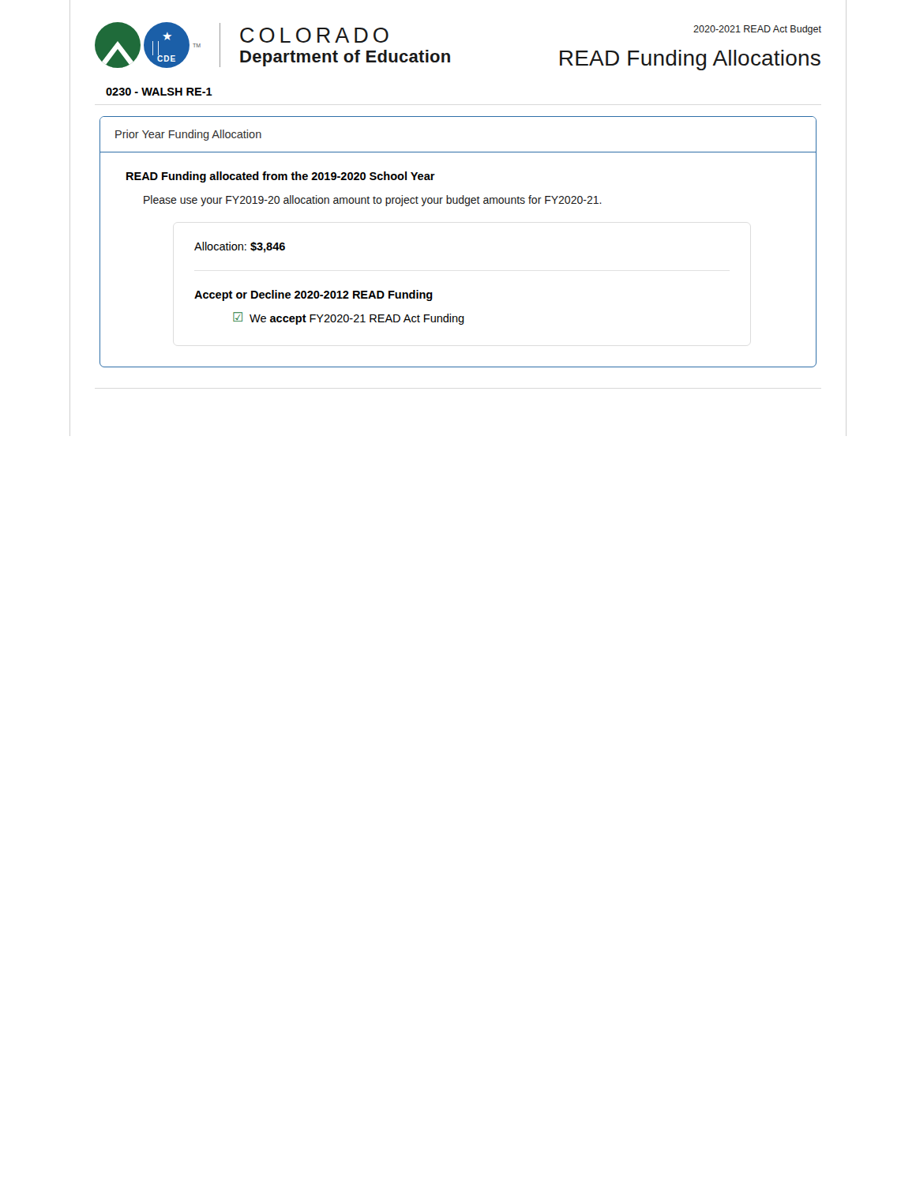★ CDE
TM
COLORADO
Department of Education
2020-2021 READ Act Budget
READ Funding Allocations
0230 - WALSH RE-1
Prior Year Funding Allocation
READ Funding allocated from the 2019-2020 School Year
Please use your FY2019-20 allocation amount to project your budget amounts for FY2020-21.
Allocation: $3,846
Accept or Decline 2020-2012 READ Funding
☑ We accept FY2020-21 READ Act Funding